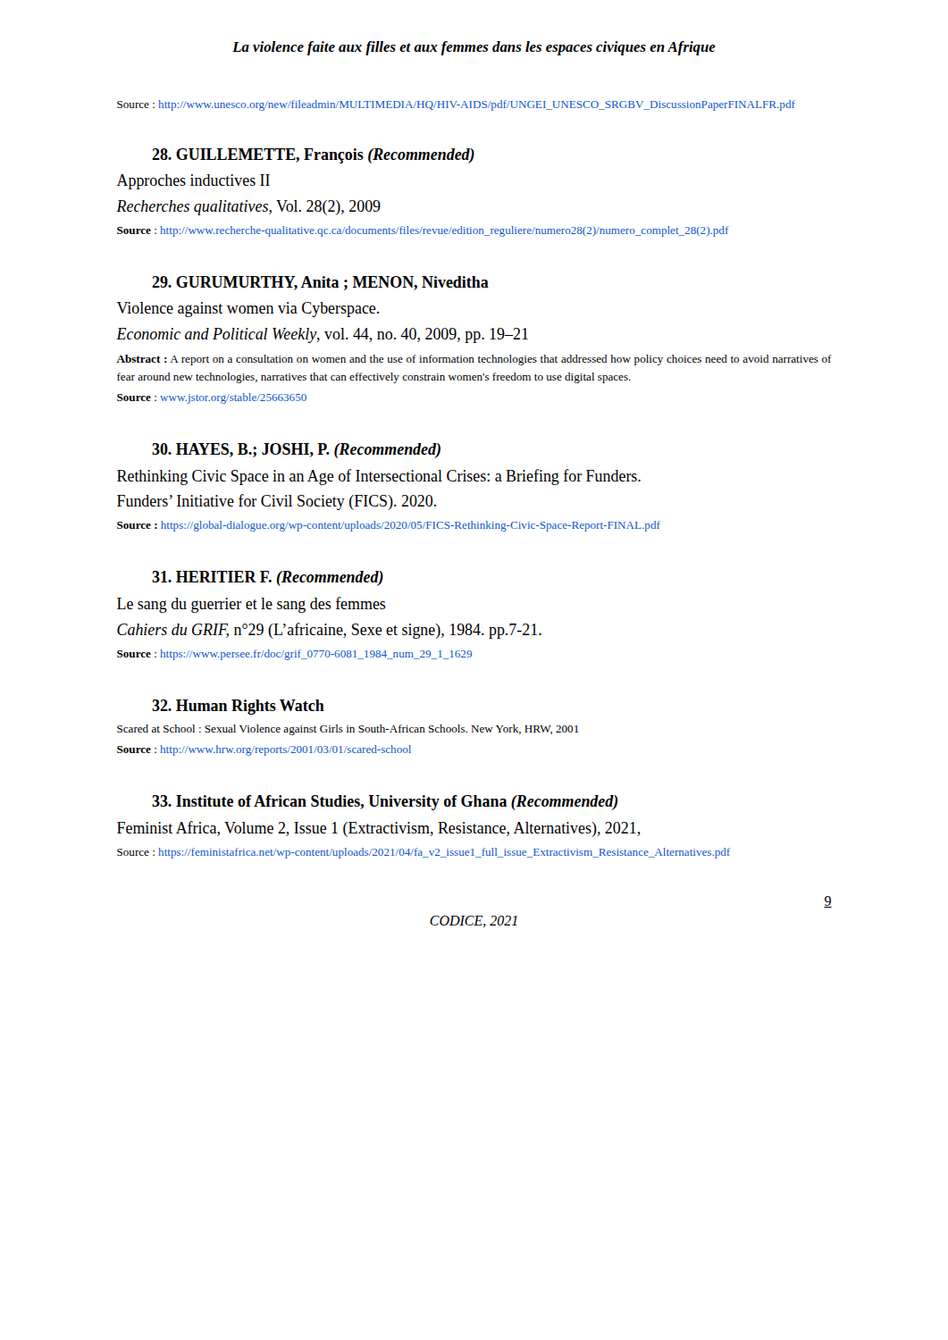La violence faite aux filles et aux femmes dans les espaces civiques en Afrique
Source : http://www.unesco.org/new/fileadmin/MULTIMEDIA/HQ/HIV-AIDS/pdf/UNGEI_UNESCO_SRGBV_DiscussionPaperFINALFR.pdf
28. GUILLEMETTE, François (Recommended)
Approches inductives II
Recherches qualitatives, Vol. 28(2), 2009
Source : http://www.recherche-qualitative.qc.ca/documents/files/revue/edition_reguliere/numero28(2)/numero_complet_28(2).pdf
29. GURUMURTHY, Anita ; MENON, Niveditha
Violence against women via Cyberspace.
Economic and Political Weekly, vol. 44, no. 40, 2009, pp. 19–21
Abstract : A report on a consultation on women and the use of information technologies that addressed how policy choices need to avoid narratives of fear around new technologies, narratives that can effectively constrain women's freedom to use digital spaces.
Source : www.jstor.org/stable/25663650
30. HAYES, B.; JOSHI, P. (Recommended)
Rethinking Civic Space in an Age of Intersectional Crises: a Briefing for Funders.
Funders’ Initiative for Civil Society (FICS). 2020.
Source : https://global-dialogue.org/wp-content/uploads/2020/05/FICS-Rethinking-Civic-Space-Report-FINAL.pdf
31. HERITIER F. (Recommended)
Le sang du guerrier et le sang des femmes
Cahiers du GRIF, n°29 (L’africaine, Sexe et signe), 1984. pp.7-21.
Source : https://www.persee.fr/doc/grif_0770-6081_1984_num_29_1_1629
32. Human Rights Watch
Scared at School : Sexual Violence against Girls in South-African Schools. New York, HRW, 2001
Source : http://www.hrw.org/reports/2001/03/01/scared-school
33. Institute of African Studies, University of Ghana (Recommended)
Feminist Africa, Volume 2, Issue 1 (Extractivism, Resistance, Alternatives), 2021,
Source : https://feministafrica.net/wp-content/uploads/2021/04/fa_v2_issue1_full_issue_Extractivism_Resistance_Alternatives.pdf
9 CODICE, 2021